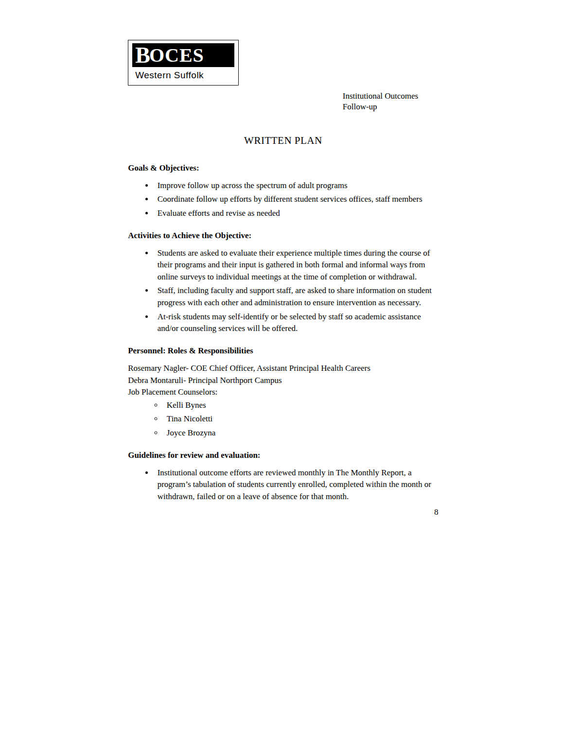BOCES
Western Suffolk
Institutional Outcomes
Follow-up
WRITTEN PLAN
Goals & Objectives:
Improve follow up across the spectrum of adult programs
Coordinate follow up efforts by different student services offices, staff members
Evaluate efforts and revise as needed
Activities to Achieve the Objective:
Students are asked to evaluate their experience multiple times during the course of their programs and their input is gathered in both formal and informal ways from online surveys to individual meetings at the time of completion or withdrawal.
Staff, including faculty and support staff, are asked to share information on student progress with each other and administration to ensure intervention as necessary.
At-risk students may self-identify or be selected by staff so academic assistance and/or counseling services will be offered.
Personnel: Roles & Responsibilities
Rosemary Nagler- COE Chief Officer, Assistant Principal Health Careers
Debra Montaruli- Principal Northport Campus
Job Placement Counselors:
Kelli Bynes
Tina Nicoletti
Joyce Brozyna
Guidelines for review and evaluation:
Institutional outcome efforts are reviewed monthly in The Monthly Report, a program’s tabulation of students currently enrolled, completed within the month or withdrawn, failed or on a leave of absence for that month.
8